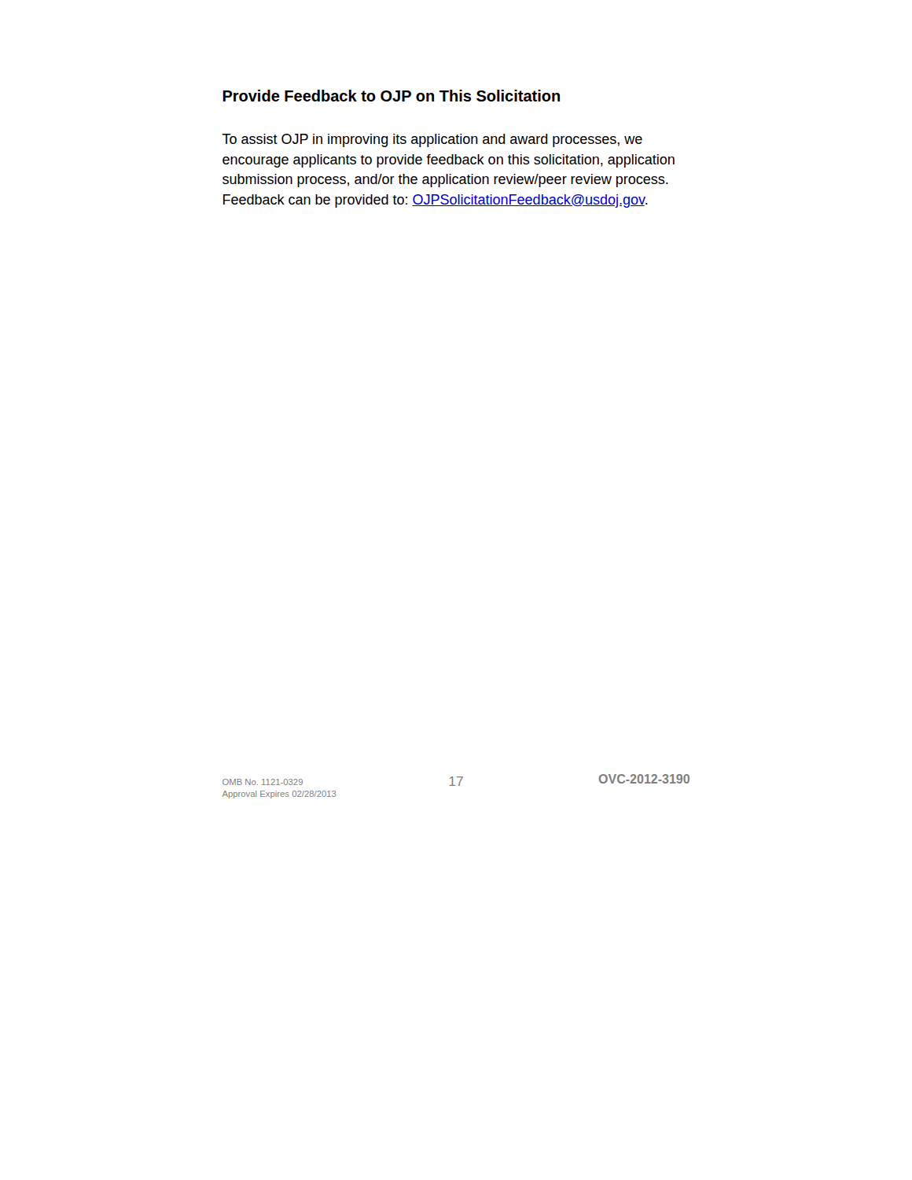Provide Feedback to OJP on This Solicitation
To assist OJP in improving its application and award processes, we encourage applicants to provide feedback on this solicitation, application submission process, and/or the application review/peer review process. Feedback can be provided to: OJPSolicitationFeedback@usdoj.gov.
OMB No. 1121-0329
Approval Expires 02/28/2013
17
OVC-2012-3190